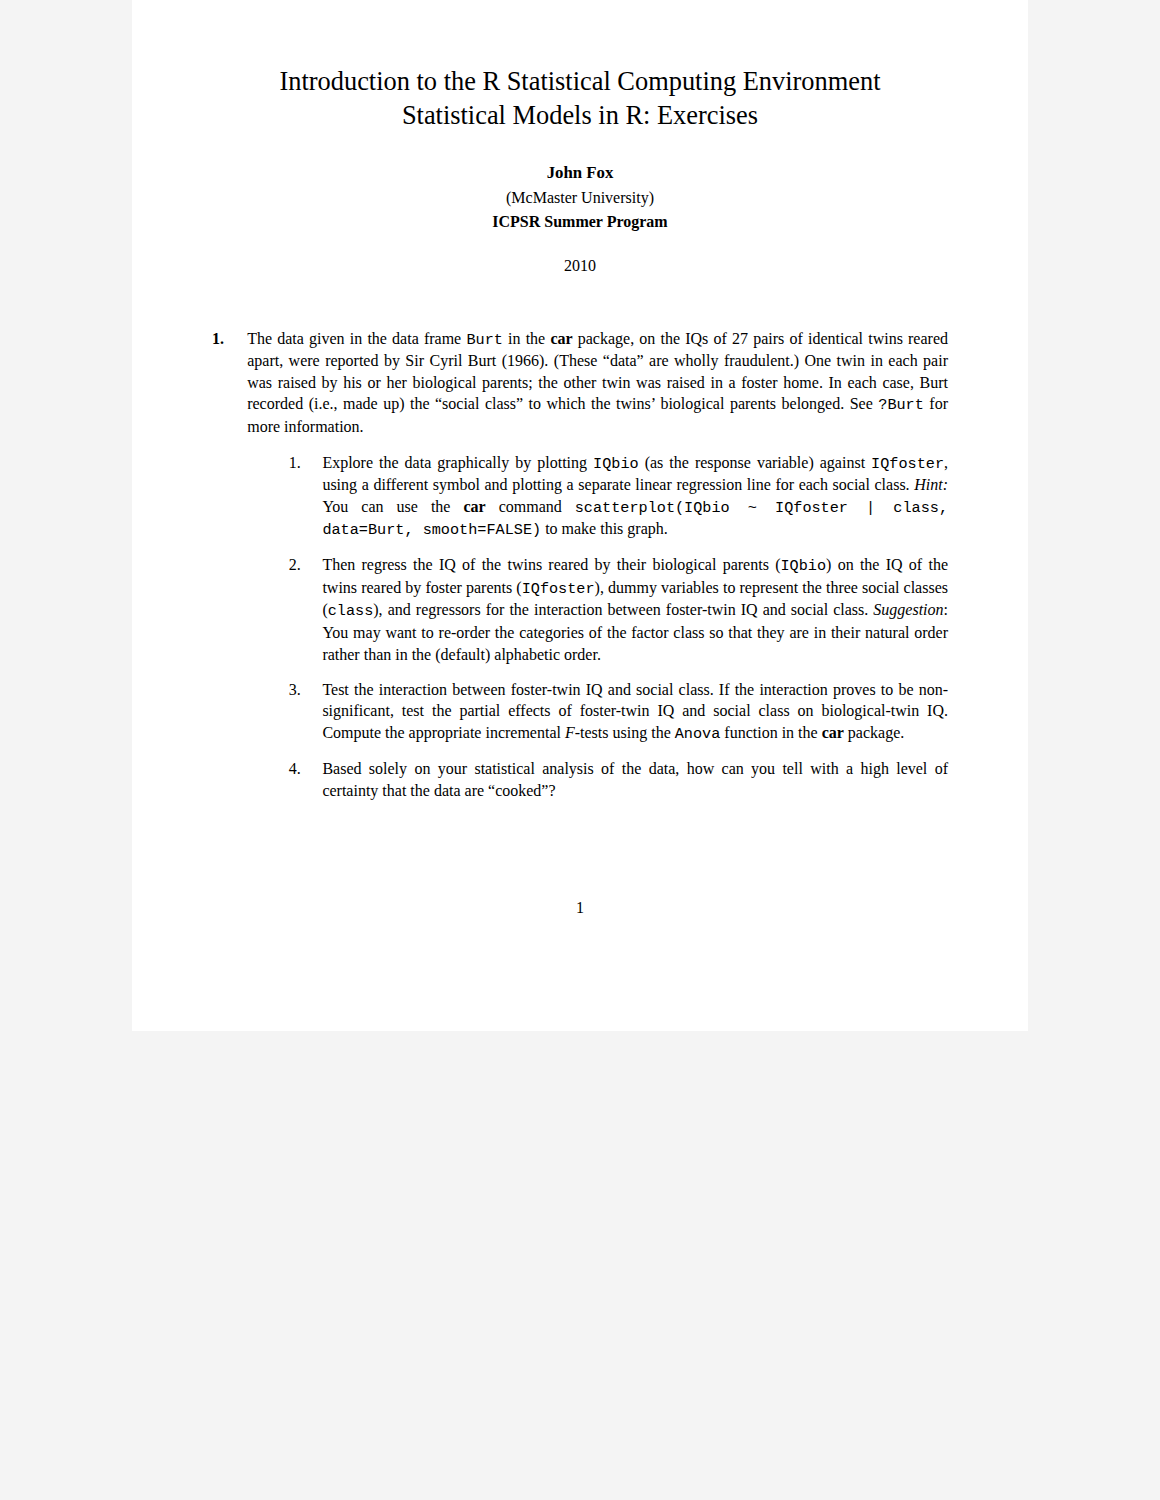Introduction to the R Statistical Computing Environment
Statistical Models in R: Exercises
John Fox
(McMaster University)
ICPSR Summer Program
2010
1. The data given in the data frame Burt in the car package, on the IQs of 27 pairs of identical twins reared apart, were reported by Sir Cyril Burt (1966). (These “data” are wholly fraudulent.) One twin in each pair was raised by his or her biological parents; the other twin was raised in a foster home. In each case, Burt recorded (i.e., made up) the “social class” to which the twins’ biological parents belonged. See ?Burt for more information.
Explore the data graphically by plotting IQbio (as the response variable) against IQfoster, using a different symbol and plotting a separate linear regression line for each social class. Hint: You can use the car command scatterplot(IQbio ~ IQfoster | class, data=Burt, smooth=FALSE) to make this graph.
Then regress the IQ of the twins reared by their biological parents (IQbio) on the IQ of the twins reared by foster parents (IQfoster), dummy variables to represent the three social classes (class), and regressors for the interaction between foster-twin IQ and social class. Suggestion: You may want to re-order the categories of the factor class so that they are in their natural order rather than in the (default) alphabetic order.
Test the interaction between foster-twin IQ and social class. If the interaction proves to be non-significant, test the partial effects of foster-twin IQ and social class on biological-twin IQ. Compute the appropriate incremental F-tests using the Anova function in the car package.
Based solely on your statistical analysis of the data, how can you tell with a high level of certainty that the data are “cooked”?
1